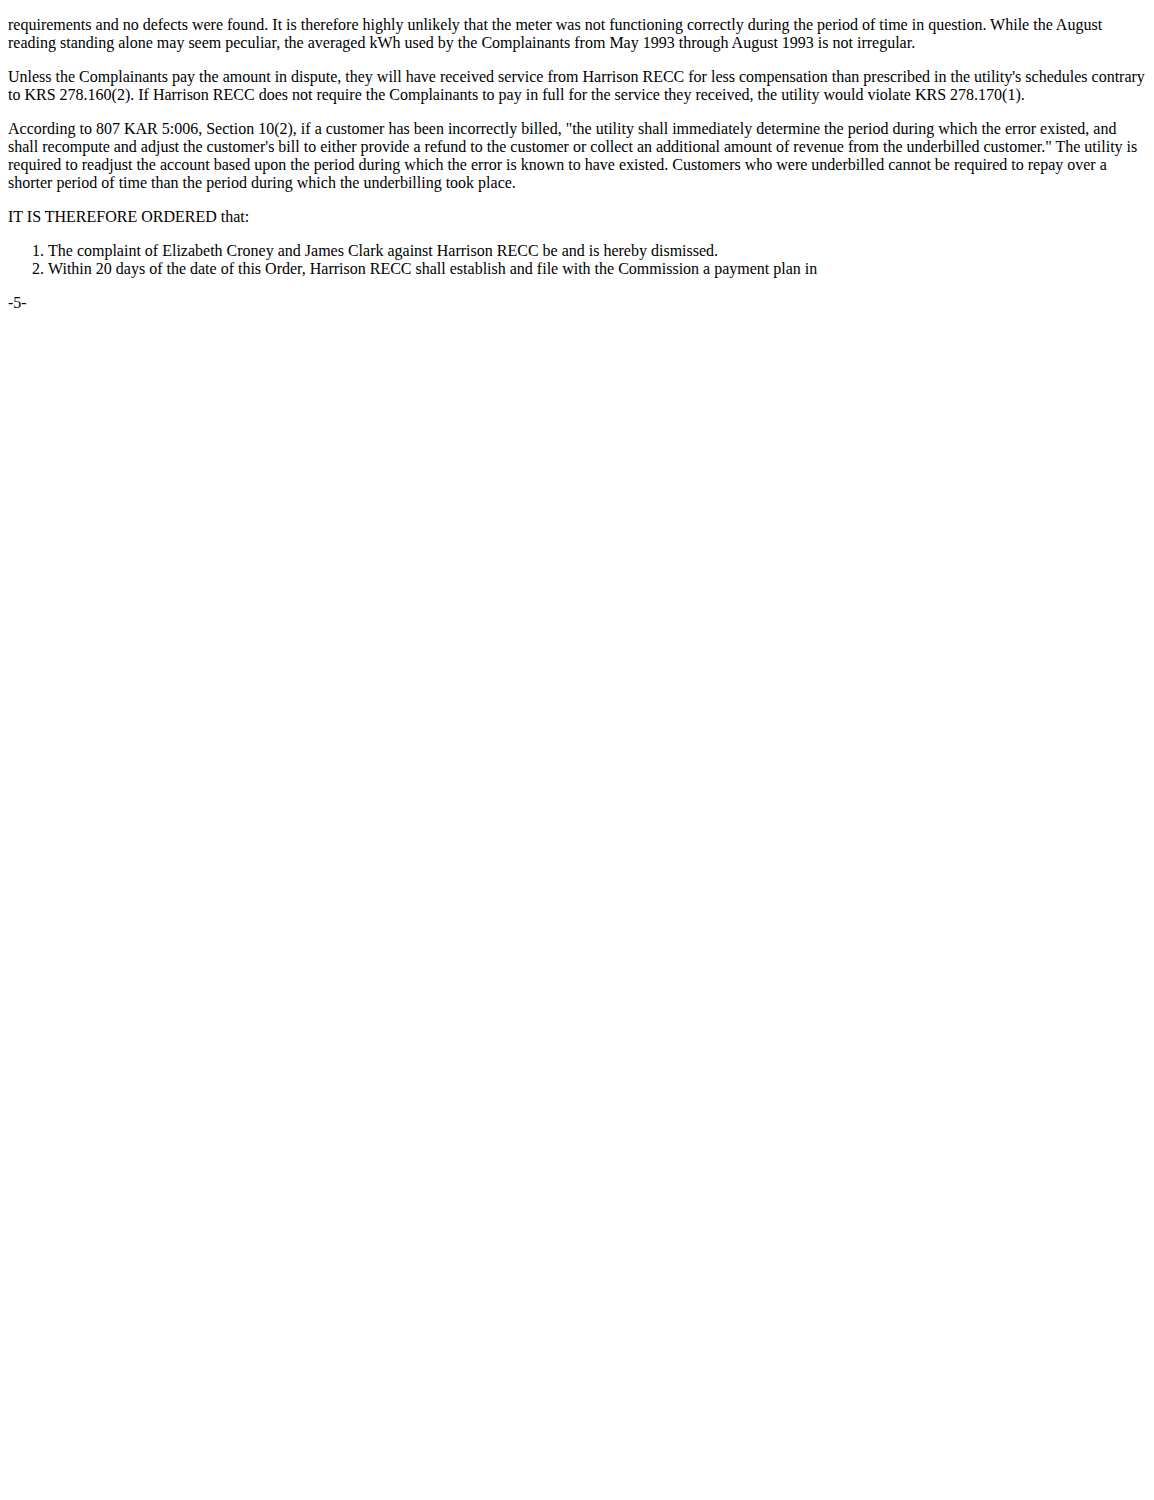requirements and no defects were found. It is therefore highly unlikely that the meter was not functioning correctly during the period of time in question. While the August reading standing alone may seem peculiar, the averaged kWh used by the Complainants from May 1993 through August 1993 is not irregular.
Unless the Complainants pay the amount in dispute, they will have received service from Harrison RECC for less compensation than prescribed in the utility's schedules contrary to KRS 278.160(2). If Harrison RECC does not require the Complainants to pay in full for the service they received, the utility would violate KRS 278.170(1).
According to 807 KAR 5:006, Section 10(2), if a customer has been incorrectly billed, "the utility shall immediately determine the period during which the error existed, and shall recompute and adjust the customer's bill to either provide a refund to the customer or collect an additional amount of revenue from the underbilled customer." The utility is required to readjust the account based upon the period during which the error is known to have existed. Customers who were underbilled cannot be required to repay over a shorter period of time than the period during which the underbilling took place.
IT IS THEREFORE ORDERED that:
The complaint of Elizabeth Croney and James Clark against Harrison RECC be and is hereby dismissed.
Within 20 days of the date of this Order, Harrison RECC shall establish and file with the Commission a payment plan in
-5-